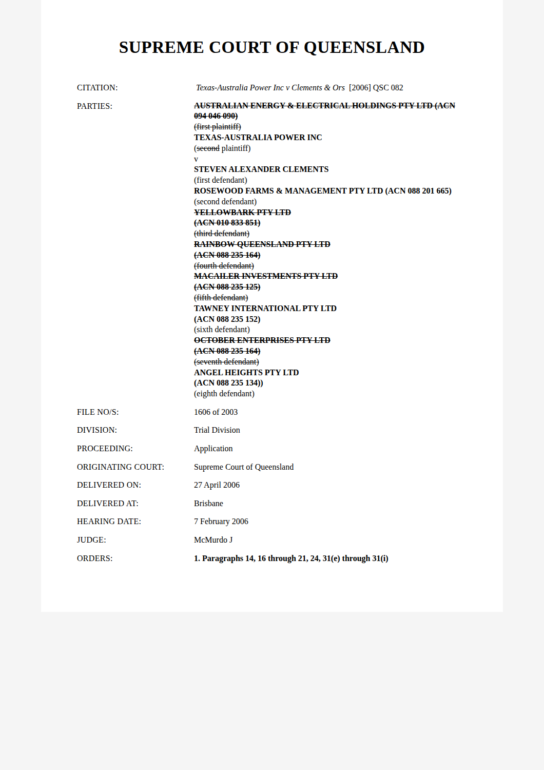SUPREME COURT OF QUEENSLAND
| CITATION: | Texas-Australia Power Inc v Clements & Ors [2006] QSC 082 |
| PARTIES: | AUSTRALIAN ENERGY & ELECTRICAL HOLDINGS PTY LTD (ACN 094 046 090) (first plaintiff) TEXAS-AUSTRALIA POWER INC ( second plaintiff) v STEVEN ALEXANDER CLEMENTS (first defendant) ROSEWOOD FARMS & MANAGEMENT PTY LTD (ACN 088 201 665) (second defendant) YELLOWBARK PTY LTD (ACN 010 833 851) (third defendant) RAINBOW QUEENSLAND PTY LTD (ACN 088 235 164) (fourth defendant) MACAILER INVESTMENTS PTY LTD (ACN 088 235 125) (fifth defendant) TAWNEY INTERNATIONAL PTY LTD (ACN 088 235 152) (sixth defendant) OCTOBER ENTERPRISES PTY LTD (ACN 088 235 164) (seventh defendant) ANGEL HEIGHTS PTY LTD (ACN 088 235 134)) (eighth defendant) |
| FILE NO/S: | 1606 of 2003 |
| DIVISION: | Trial Division |
| PROCEEDING: | Application |
| ORIGINATING COURT: | Supreme Court of Queensland |
| DELIVERED ON: | 27 April 2006 |
| DELIVERED AT: | Brisbane |
| HEARING DATE: | 7 February 2006 |
| JUDGE: | McMurdo J |
| ORDERS: | 1. Paragraphs 14, 16 through 21, 24, 31(e) through 31(i) |